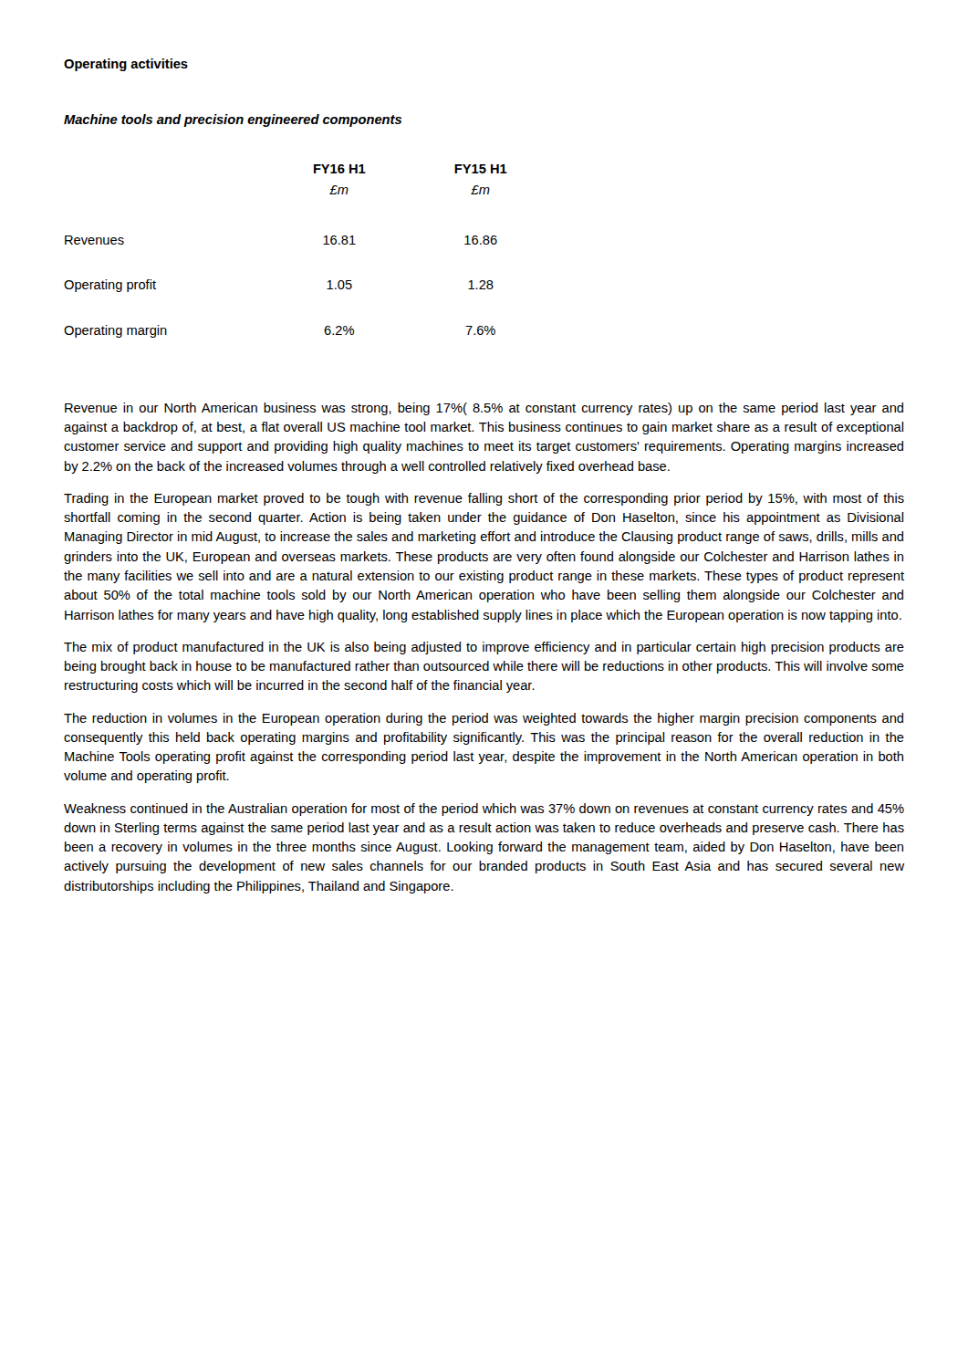Operating activities
Machine tools and precision engineered components
| | FY16 H1 | FY15 H1 |
| --- | --- | --- |
| | £m | £m |
| Revenues | 16.81 | 16.86 |
| Operating profit | 1.05 | 1.28 |
| Operating margin | 6.2% | 7.6% |
Revenue in our North American business was strong, being 17%( 8.5% at constant currency rates) up on the same period last year and against a backdrop of, at best, a flat overall US machine tool market. This business continues to gain market share as a result of exceptional customer service and support and providing high quality machines to meet its target customers' requirements. Operating margins increased by 2.2% on the back of the increased volumes through a well controlled relatively fixed overhead base.
Trading in the European market proved to be tough with revenue falling short of the corresponding prior period by 15%, with most of this shortfall coming in the second quarter. Action is being taken under the guidance of Don Haselton, since his appointment as Divisional Managing Director in mid August, to increase the sales and marketing effort and introduce the Clausing product range of saws, drills, mills and grinders into the UK, European and overseas markets. These products are very often found alongside our Colchester and Harrison lathes in the many facilities we sell into and are a natural extension to our existing product range in these markets. These types of product represent about 50% of the total machine tools sold by our North American operation who have been selling them alongside our Colchester and Harrison lathes for many years and have high quality, long established supply lines in place which the European operation is now tapping into.
The mix of product manufactured in the UK is also being adjusted to improve efficiency and in particular certain high precision products are being brought back in house to be manufactured rather than outsourced while there will be reductions in other products. This will involve some restructuring costs which will be incurred in the second half of the financial year.
The reduction in volumes in the European operation during the period was weighted towards the higher margin precision components and consequently this held back operating margins and profitability significantly. This was the principal reason for the overall reduction in the Machine Tools operating profit against the corresponding period last year, despite the improvement in the North American operation in both volume and operating profit.
Weakness continued in the Australian operation for most of the period which was 37% down on revenues at constant currency rates and 45% down in Sterling terms against the same period last year and as a result action was taken to reduce overheads and preserve cash. There has been a recovery in volumes in the three months since August. Looking forward the management team, aided by Don Haselton, have been actively pursuing the development of new sales channels for our branded products in South East Asia and has secured several new distributorships including the Philippines, Thailand and Singapore.